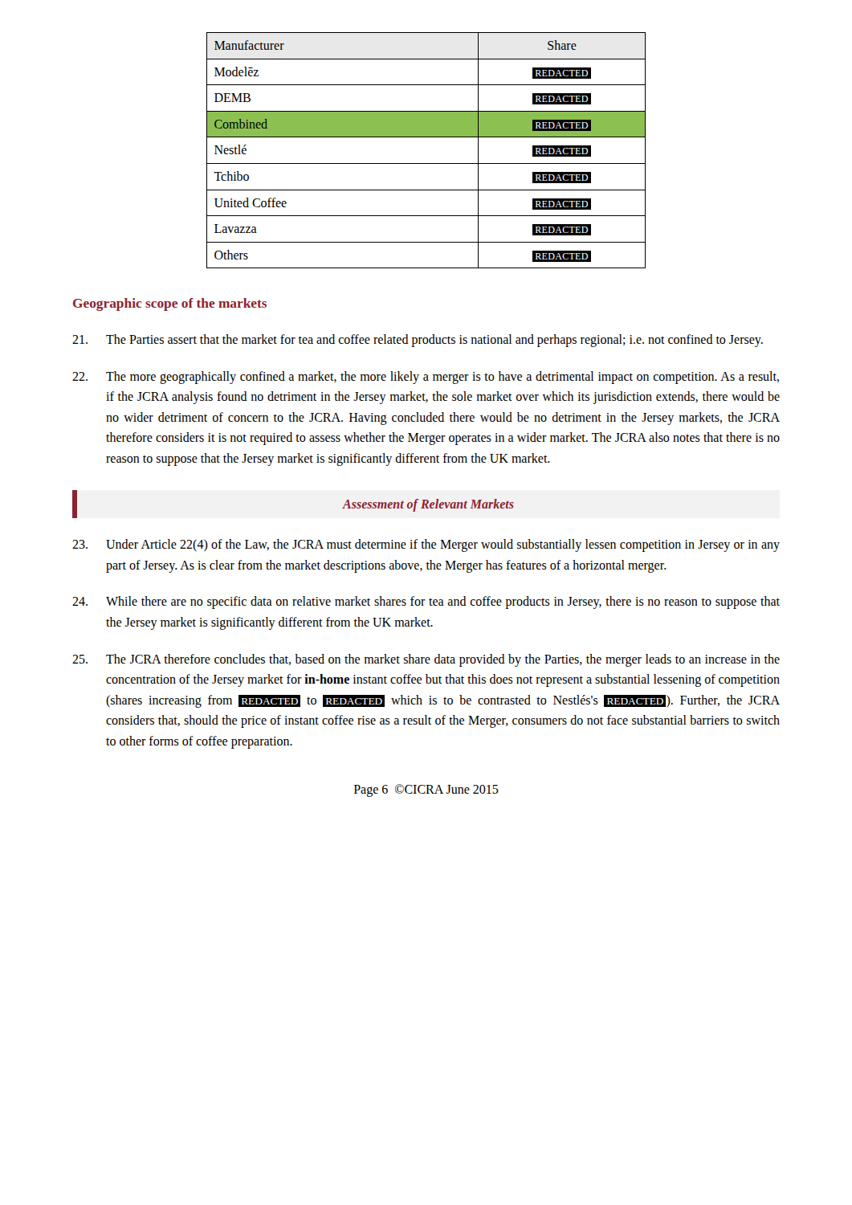| Manufacturer | Share |
| Modelēz | REDACTED |
| DEMB | REDACTED |
| Combined | REDACTED |
| Nestlé | REDACTED |
| Tchibo | REDACTED |
| United Coffee | REDACTED |
| Lavazza | REDACTED |
| Others | REDACTED |
Geographic scope of the markets
21. The Parties assert that the market for tea and coffee related products is national and perhaps regional; i.e. not confined to Jersey.
22. The more geographically confined a market, the more likely a merger is to have a detrimental impact on competition. As a result, if the JCRA analysis found no detriment in the Jersey market, the sole market over which its jurisdiction extends, there would be no wider detriment of concern to the JCRA. Having concluded there would be no detriment in the Jersey markets, the JCRA therefore considers it is not required to assess whether the Merger operates in a wider market. The JCRA also notes that there is no reason to suppose that the Jersey market is significantly different from the UK market.
Assessment of Relevant Markets
23. Under Article 22(4) of the Law, the JCRA must determine if the Merger would substantially lessen competition in Jersey or in any part of Jersey. As is clear from the market descriptions above, the Merger has features of a horizontal merger.
24. While there are no specific data on relative market shares for tea and coffee products in Jersey, there is no reason to suppose that the Jersey market is significantly different from the UK market.
25. The JCRA therefore concludes that, based on the market share data provided by the Parties, the merger leads to an increase in the concentration of the Jersey market for in-home instant coffee but that this does not represent a substantial lessening of competition (shares increasing from REDACTED to REDACTED which is to be contrasted to Nestlés's REDACTED). Further, the JCRA considers that, should the price of instant coffee rise as a result of the Merger, consumers do not face substantial barriers to switch to other forms of coffee preparation.
Page 6 ©CICRA June 2015